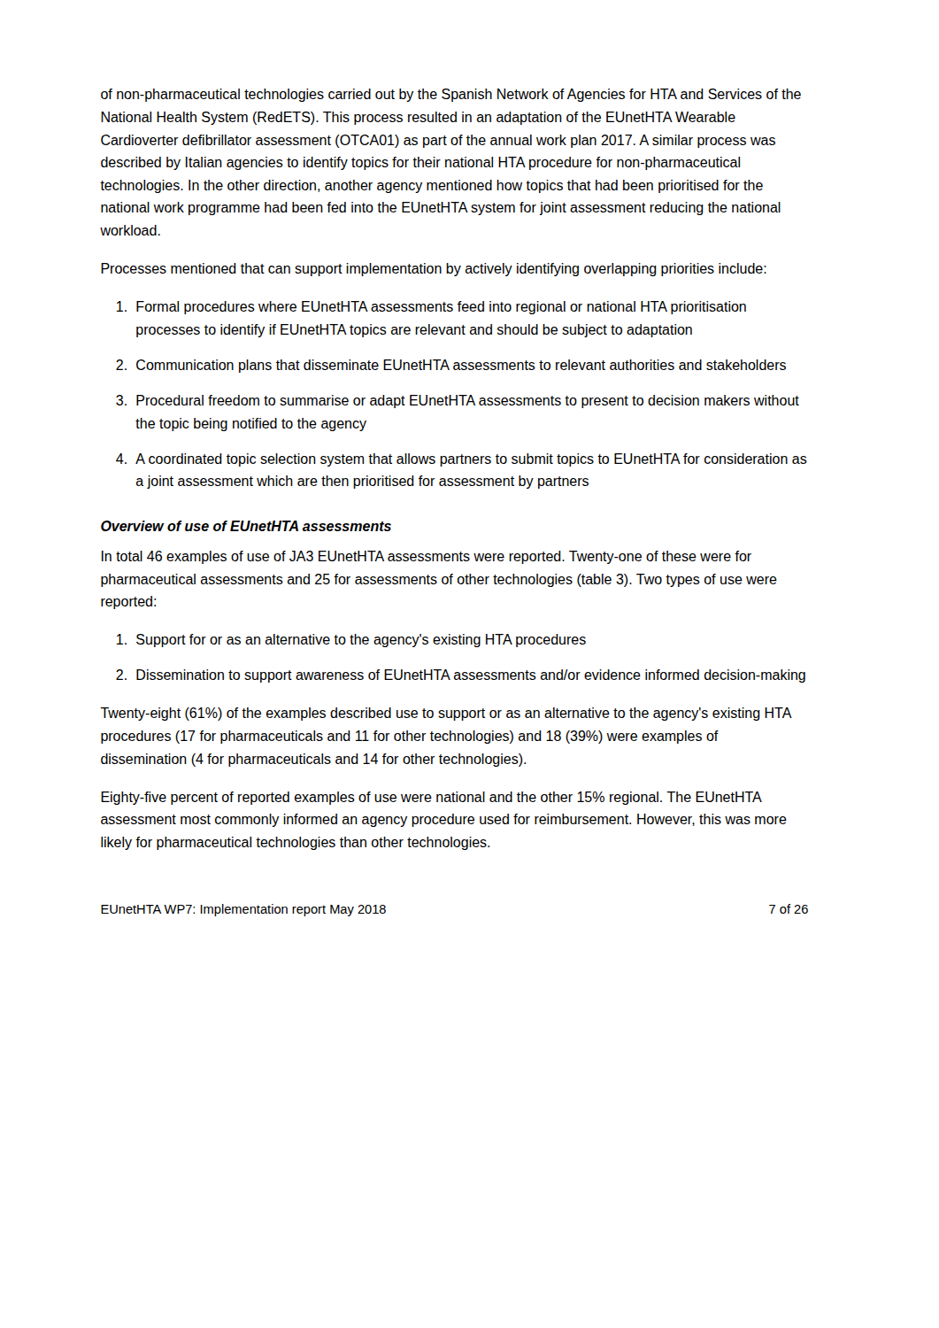of non-pharmaceutical technologies carried out by the Spanish Network of Agencies for HTA and Services of the National Health System (RedETS). This process resulted in an adaptation of the EUnetHTA Wearable Cardioverter defibrillator assessment (OTCA01) as part of the annual work plan 2017. A similar process was described by Italian agencies to identify topics for their national HTA procedure for non-pharmaceutical technologies. In the other direction, another agency mentioned how topics that had been prioritised for the national work programme had been fed into the EUnetHTA system for joint assessment reducing the national workload.
Processes mentioned that can support implementation by actively identifying overlapping priorities include:
Formal procedures where EUnetHTA assessments feed into regional or national HTA prioritisation processes to identify if EUnetHTA topics are relevant and should be subject to adaptation
Communication plans that disseminate EUnetHTA assessments to relevant authorities and stakeholders
Procedural freedom to summarise or adapt EUnetHTA assessments to present to decision makers without the topic being notified to the agency
A coordinated topic selection system that allows partners to submit topics to EUnetHTA for consideration as a joint assessment which are then prioritised for assessment by partners
Overview of use of EUnetHTA assessments
In total 46 examples of use of JA3 EUnetHTA assessments were reported. Twenty-one of these were for pharmaceutical assessments and 25 for assessments of other technologies (table 3). Two types of use were reported:
Support for or as an alternative to the agency's existing HTA procedures
Dissemination to support awareness of EUnetHTA assessments and/or evidence informed decision-making
Twenty-eight (61%) of the examples described use to support or as an alternative to the agency's existing HTA procedures (17 for pharmaceuticals and 11 for other technologies) and 18 (39%) were examples of dissemination (4 for pharmaceuticals and 14 for other technologies).
Eighty-five percent of reported examples of use were national and the other 15% regional. The EUnetHTA assessment most commonly informed an agency procedure used for reimbursement. However, this was more likely for pharmaceutical technologies than other technologies.
EUnetHTA WP7: Implementation report May 2018 7 of 26